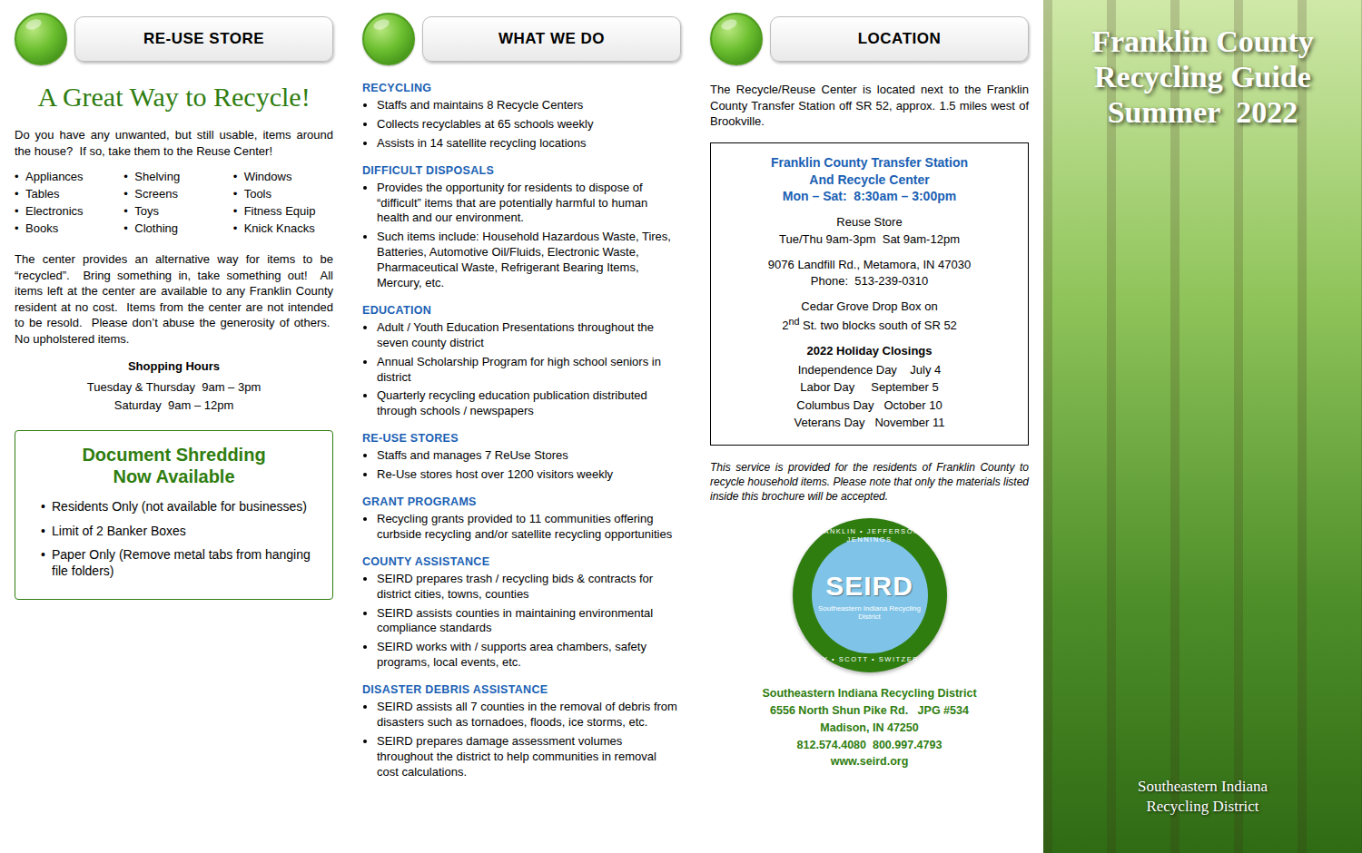RE-USE STORE
A Great Way to Recycle!
Do you have any unwanted, but still usable, items around the house? If so, take them to the Reuse Center!
Appliances
Tables
Electronics
Books
Shelving
Screens
Toys
Clothing
Windows
Tools
Fitness Equip
Knick Knacks
The center provides an alternative way for items to be “recycled”. Bring something in, take something out! All items left at the center are available to any Franklin County resident at no cost. Items from the center are not intended to be resold. Please don’t abuse the generosity of others. No upholstered items.
Shopping Hours
Tuesday & Thursday 9am – 3pm
Saturday 9am – 12pm
Document Shredding
Now Available
Residents Only (not available for businesses)
Limit of 2 Banker Boxes
Paper Only (Remove metal tabs from hanging file folders)
WHAT WE DO
RECYCLING
Staffs and maintains 8 Recycle Centers
Collects recyclables at 65 schools weekly
Assists in 14 satellite recycling locations
DIFFICULT DISPOSALS
Provides the opportunity for residents to dispose of “difficult” items that are potentially harmful to human health and our environment.
Such items include: Household Hazardous Waste, Tires, Batteries, Automotive Oil/Fluids, Electronic Waste, Pharmaceutical Waste, Refrigerant Bearing Items, Mercury, etc.
EDUCATION
Adult / Youth Education Presentations throughout the seven county district
Annual Scholarship Program for high school seniors in district
Quarterly recycling education publication distributed through schools / newspapers
RE-USE STORES
Staffs and manages 7 ReUse Stores
Re-Use stores host over 1200 visitors weekly
GRANT PROGRAMS
Recycling grants provided to 11 communities offering curbside recycling and/or satellite recycling opportunities
COUNTY ASSISTANCE
SEIRD prepares trash / recycling bids & contracts for district cities, towns, counties
SEIRD assists counties in maintaining environmental compliance standards
SEIRD works with / supports area chambers, safety programs, local events, etc.
DISASTER DEBRIS ASSISTANCE
SEIRD assists all 7 counties in the removal of debris from disasters such as tornadoes, floods, ice storms, etc.
SEIRD prepares damage assessment volumes throughout the district to help communities in removal cost calculations.
LOCATION
The Recycle/Reuse Center is located next to the Franklin County Transfer Station off SR 52, approx. 1.5 miles west of Brookville.
Franklin County Transfer Station
And Recycle Center
Mon – Sat: 8:30am – 3:00pm
Reuse Store
Tue/Thu 9am-3pm Sat 9am-12pm
9076 Landfill Rd., Metamora, IN 47030
Phone: 513-239-0310
Cedar Grove Drop Box on
2nd St. two blocks south of SR 52
2022 Holiday Closings
Independence Day July 4
Labor Day September 5
Columbus Day October 10
Veterans Day November 11
This service is provided for the residents of Franklin County to recycle household items. Please note that only the materials listed inside this brochure will be accepted.
FRANKLIN • JEFFERSON • JENNINGS
SEIRD
Southeastern Indiana Recycling District
RIPLEY • SCOTT • SWITZERLAND
Southeastern Indiana Recycling District
6556 North Shun Pike Rd. JPG #534
Madison, IN 47250
812.574.4080 800.997.4793
www.seird.org
Franklin County
Recycling Guide
Summer 2022
Southeastern Indiana
Recycling District